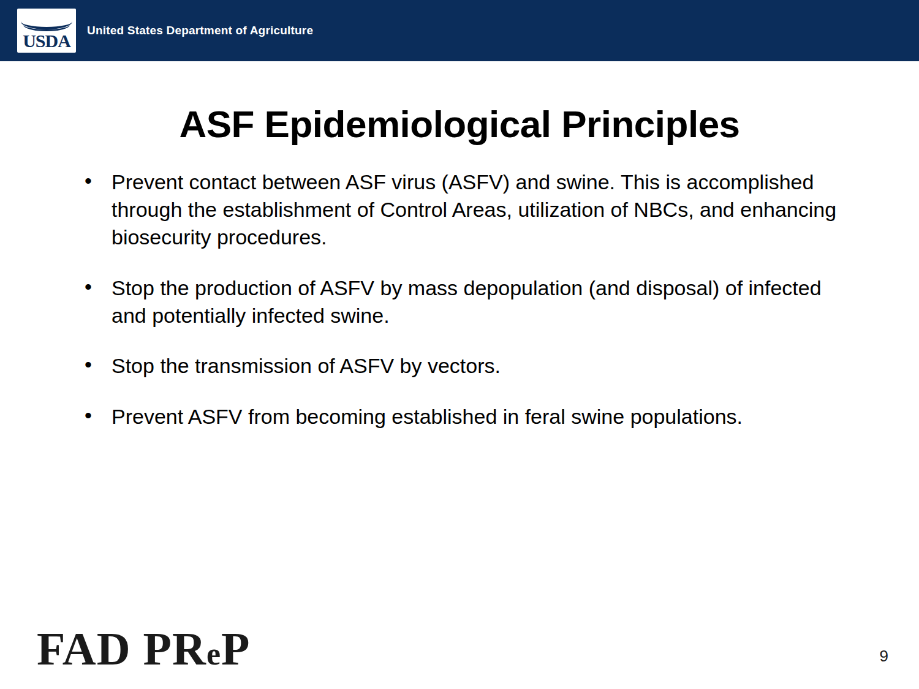USDA
United States Department of Agriculture
ASF Epidemiological Principles
Prevent contact between ASF virus (ASFV) and swine. This is accomplished through the establishment of Control Areas, utilization of NBCs, and enhancing biosecurity procedures.
Stop the production of ASFV by mass depopulation (and disposal) of infected and potentially infected swine.
Stop the transmission of ASFV by vectors.
Prevent ASFV from becoming established in feral swine populations.
FAD PRe P
9